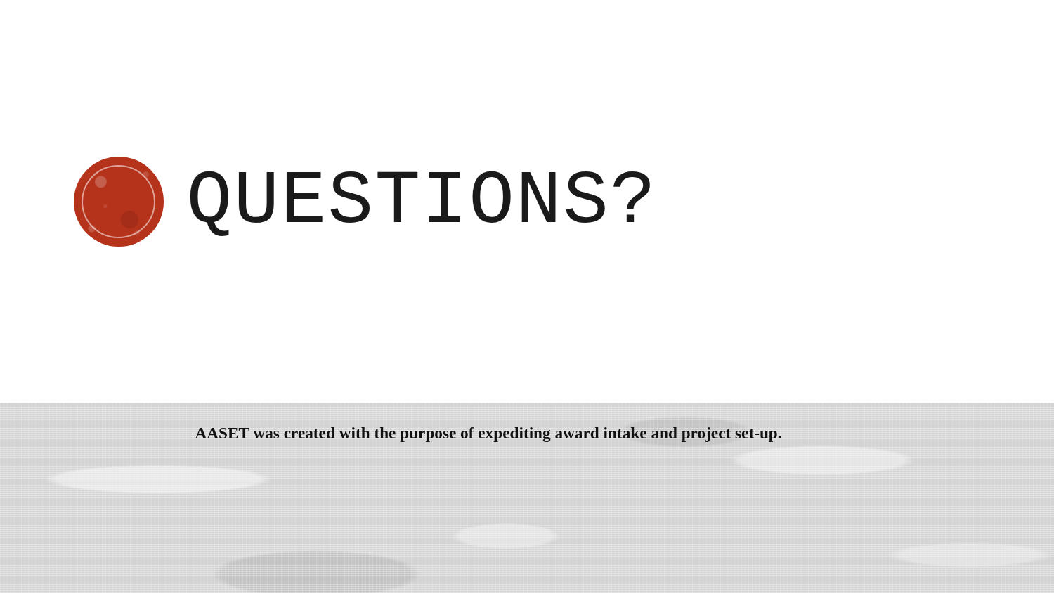Questions?
AASET was created with the purpose of expediting award intake and project set-up.